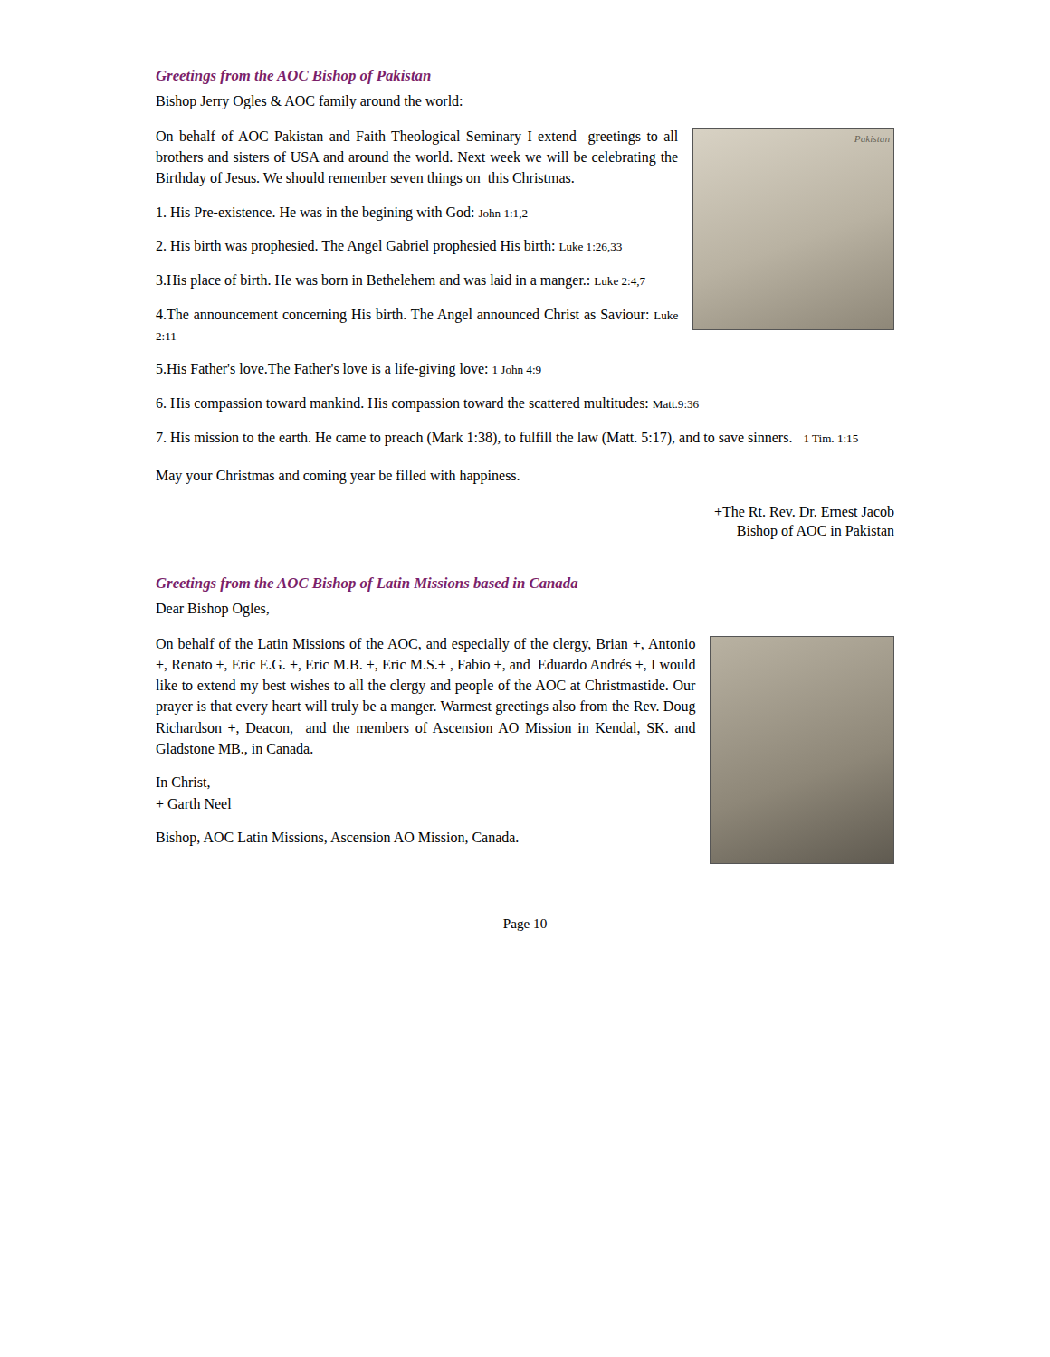Greetings from the AOC Bishop of Pakistan
Bishop Jerry Ogles & AOC family around the world:
Pakistan
On behalf of AOC Pakistan and Faith Theological Seminary I extend greetings to all brothers and sisters of USA and around the world. Next week we will be celebrating the Birthday of Jesus. We should remember seven things on this Christmas.
1. His Pre-existence. He was in the begining with God: John 1:1,2
2. His birth was prophesied. The Angel Gabriel prophesied His birth: Luke 1:26,33
3.His place of birth. He was born in Bethelehem and was laid in a manger.: Luke 2:4,7
4.The announcement concerning His birth. The Angel announced Christ as Saviour: Luke 2:11
5.His Father's love.The Father's love is a life-giving love: 1 John 4:9
6. His compassion toward mankind. His compassion toward the scattered multitudes: Matt.9:36
7. His mission to the earth. He came to preach (Mark 1:38), to fulfill the law (Matt. 5:17), and to save sinners. 1 Tim. 1:15
May your Christmas and coming year be filled with happiness.
+The Rt. Rev. Dr. Ernest Jacob
Bishop of AOC in Pakistan
Greetings from the AOC Bishop of Latin Missions based in Canada
Dear Bishop Ogles,
On behalf of the Latin Missions of the AOC, and especially of the clergy, Brian +, Antonio +, Renato +, Eric E.G. +, Eric M.B. +, Eric M.S.+ , Fabio +, and Eduardo Andrés +, I would like to extend my best wishes to all the clergy and people of the AOC at Christmastide. Our prayer is that every heart will truly be a manger. Warmest greetings also from the Rev. Doug Richardson +, Deacon, and the members of Ascension AO Mission in Kendal, SK. and Gladstone MB., in Canada.
In Christ,
+ Garth Neel
Bishop, AOC Latin Missions, Ascension AO Mission, Canada.
Page 10